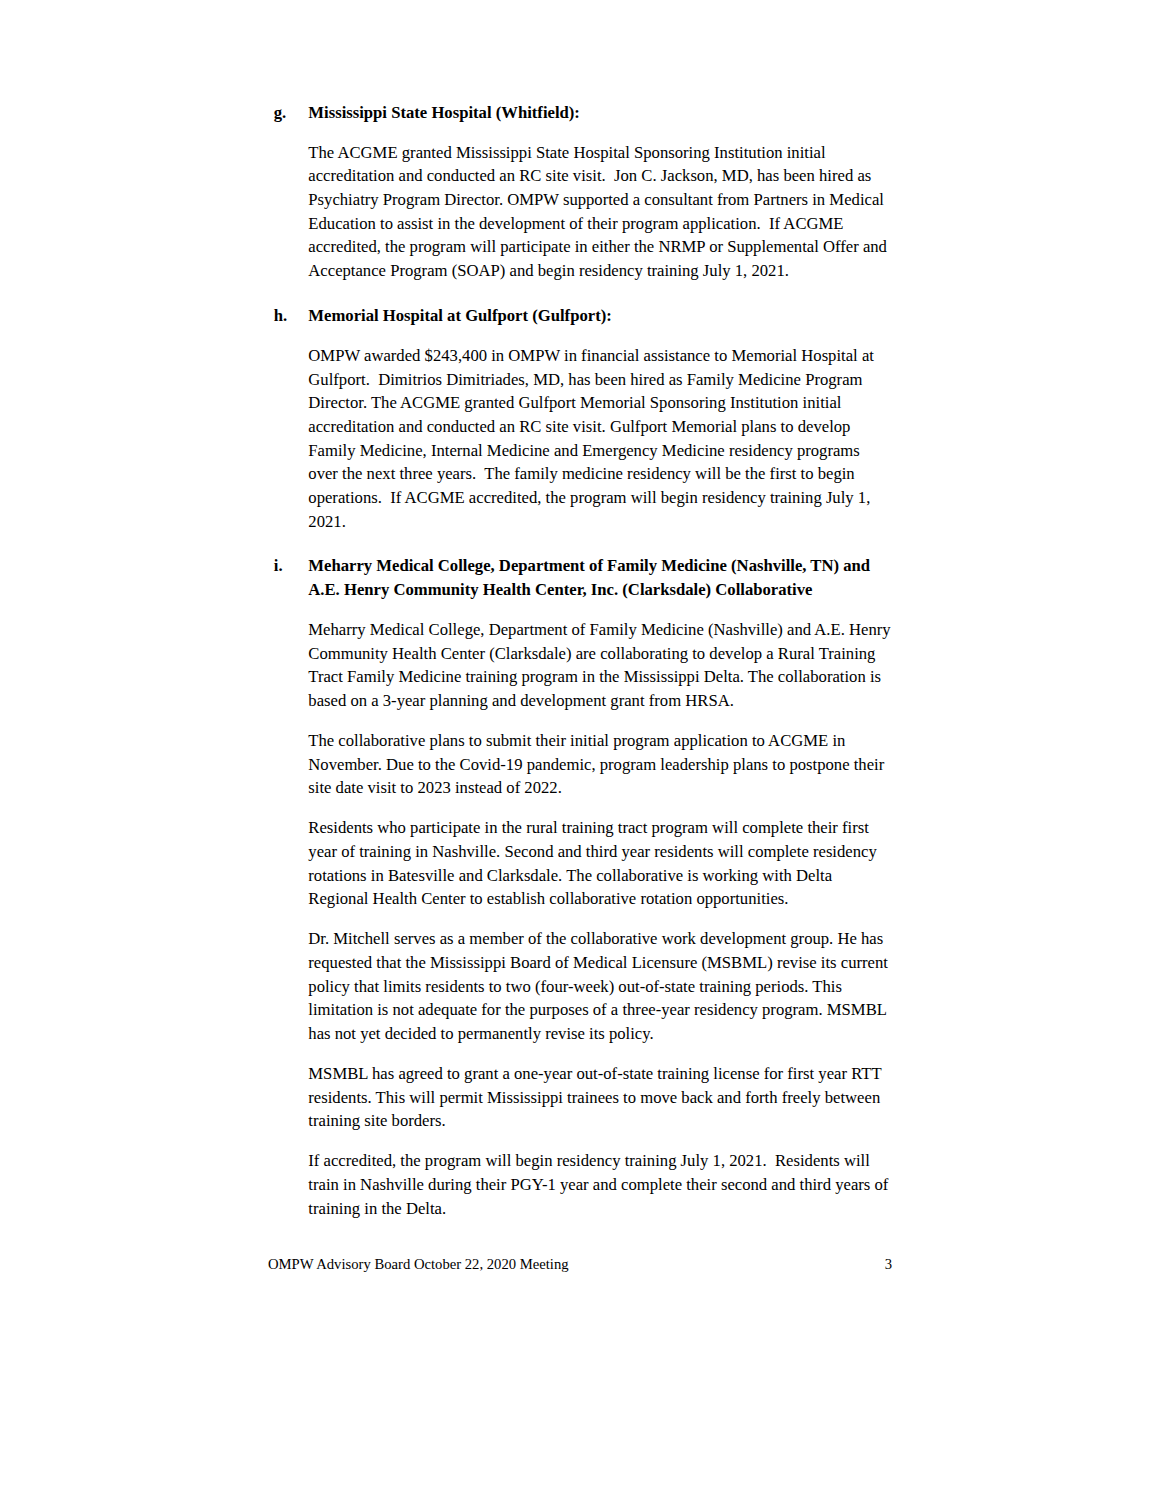g.
Mississippi State Hospital (Whitfield):
The ACGME granted Mississippi State Hospital Sponsoring Institution initial accreditation and conducted an RC site visit. Jon C. Jackson, MD, has been hired as Psychiatry Program Director. OMPW supported a consultant from Partners in Medical Education to assist in the development of their program application. If ACGME accredited, the program will participate in either the NRMP or Supplemental Offer and Acceptance Program (SOAP) and begin residency training July 1, 2021.
h.
Memorial Hospital at Gulfport (Gulfport):
OMPW awarded $243,400 in OMPW in financial assistance to Memorial Hospital at Gulfport. Dimitrios Dimitriades, MD, has been hired as Family Medicine Program Director. The ACGME granted Gulfport Memorial Sponsoring Institution initial accreditation and conducted an RC site visit. Gulfport Memorial plans to develop Family Medicine, Internal Medicine and Emergency Medicine residency programs over the next three years. The family medicine residency will be the first to begin operations. If ACGME accredited, the program will begin residency training July 1, 2021.
i.
Meharry Medical College, Department of Family Medicine (Nashville, TN) and A.E. Henry Community Health Center, Inc. (Clarksdale) Collaborative
Meharry Medical College, Department of Family Medicine (Nashville) and A.E. Henry Community Health Center (Clarksdale) are collaborating to develop a Rural Training Tract Family Medicine training program in the Mississippi Delta. The collaboration is based on a 3-year planning and development grant from HRSA.
The collaborative plans to submit their initial program application to ACGME in November. Due to the Covid-19 pandemic, program leadership plans to postpone their site date visit to 2023 instead of 2022.
Residents who participate in the rural training tract program will complete their first year of training in Nashville. Second and third year residents will complete residency rotations in Batesville and Clarksdale. The collaborative is working with Delta Regional Health Center to establish collaborative rotation opportunities.
Dr. Mitchell serves as a member of the collaborative work development group. He has requested that the Mississippi Board of Medical Licensure (MSBML) revise its current policy that limits residents to two (four-week) out-of-state training periods. This limitation is not adequate for the purposes of a three-year residency program. MSMBL has not yet decided to permanently revise its policy.
MSMBL has agreed to grant a one-year out-of-state training license for first year RTT residents. This will permit Mississippi trainees to move back and forth freely between training site borders.
If accredited, the program will begin residency training July 1, 2021. Residents will train in Nashville during their PGY-1 year and complete their second and third years of training in the Delta.
OMPW Advisory Board October 22, 2020 Meeting 3